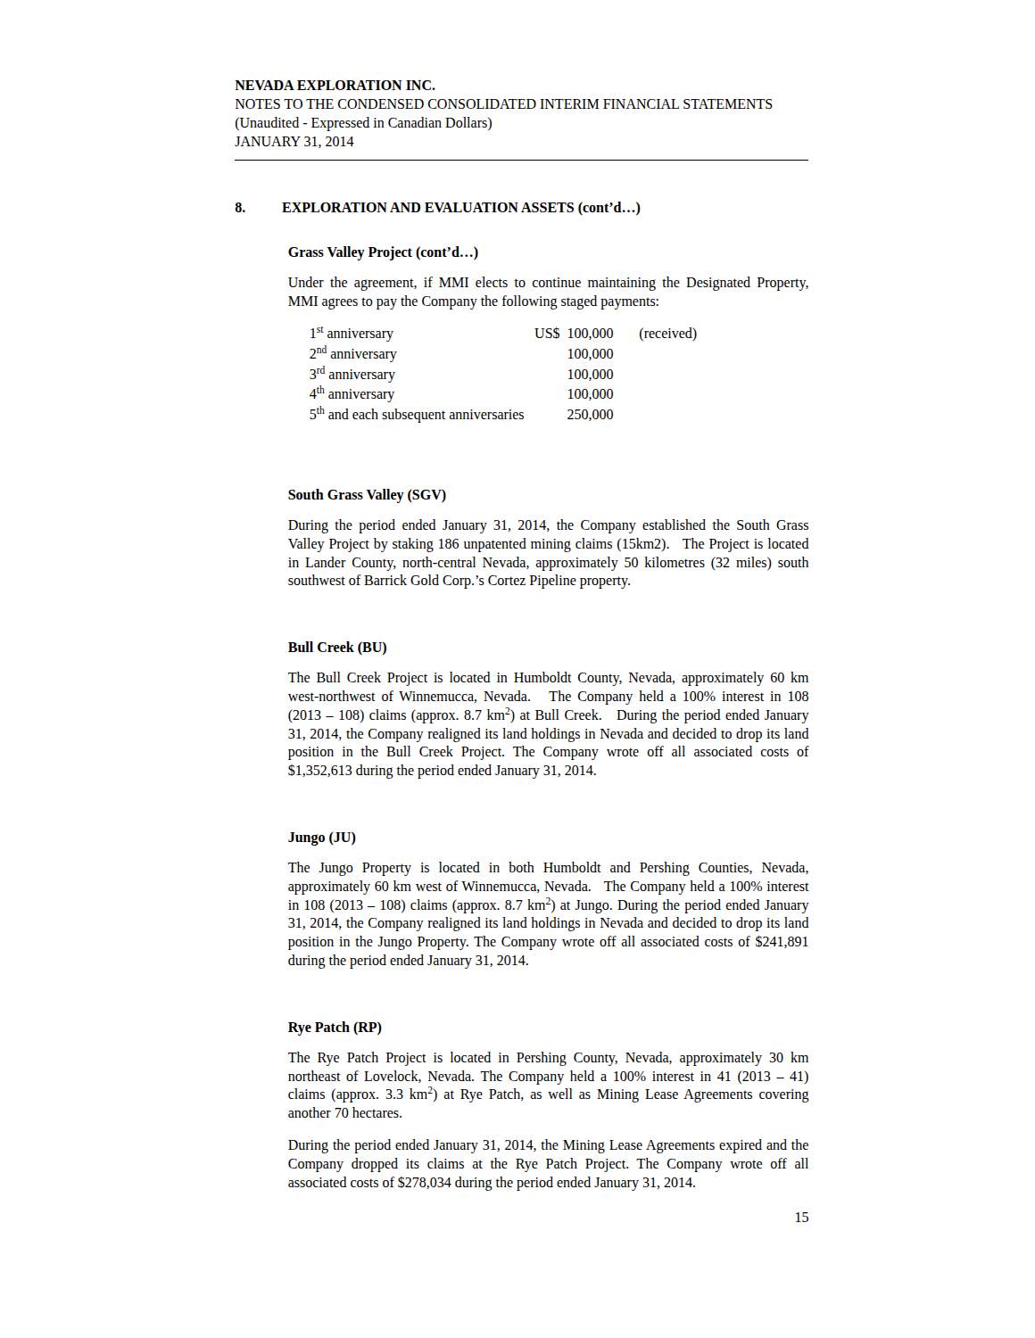Nevada Exploration Inc.
Notes to the Condensed Consolidated Interim Financial Statements
(Unaudited - Expressed in Canadian Dollars)
January 31, 2014
8. EXPLORATION AND EVALUATION ASSETS (cont’d…)
Grass Valley Project (cont’d…)
Under the agreement, if MMI elects to continue maintaining the Designated Property, MMI agrees to pay the Company the following staged payments:
| 1 st anniversary | US$ 100,000 | (received) |
| 2 nd anniversary | 100,000 | |
| 3 rd anniversary | 100,000 | |
| 4 th anniversary | 100,000 | |
| 5 th and each subsequent anniversaries | 250,000 | |
South Grass Valley (SGV)
During the period ended January 31, 2014, the Company established the South Grass Valley Project by staking 186 unpatented mining claims (15km2). The Project is located in Lander County, north-central Nevada, approximately 50 kilometres (32 miles) south southwest of Barrick Gold Corp.’s Cortez Pipeline property.
Bull Creek (BU)
The Bull Creek Project is located in Humboldt County, Nevada, approximately 60 km west-northwest of Winnemucca, Nevada. The Company held a 100% interest in 108 (2013 – 108) claims (approx. 8.7 km2) at Bull Creek. During the period ended January 31, 2014, the Company realigned its land holdings in Nevada and decided to drop its land position in the Bull Creek Project. The Company wrote off all associated costs of $1,352,613 during the period ended January 31, 2014.
Jungo (JU)
The Jungo Property is located in both Humboldt and Pershing Counties, Nevada, approximately 60 km west of Winnemucca, Nevada. The Company held a 100% interest in 108 (2013 – 108) claims (approx. 8.7 km2) at Jungo. During the period ended January 31, 2014, the Company realigned its land holdings in Nevada and decided to drop its land position in the Jungo Property. The Company wrote off all associated costs of $241,891 during the period ended January 31, 2014.
Rye Patch (RP)
The Rye Patch Project is located in Pershing County, Nevada, approximately 30 km northeast of Lovelock, Nevada. The Company held a 100% interest in 41 (2013 – 41) claims (approx. 3.3 km2) at Rye Patch, as well as Mining Lease Agreements covering another 70 hectares.
During the period ended January 31, 2014, the Mining Lease Agreements expired and the Company dropped its claims at the Rye Patch Project. The Company wrote off all associated costs of $278,034 during the period ended January 31, 2014.
15